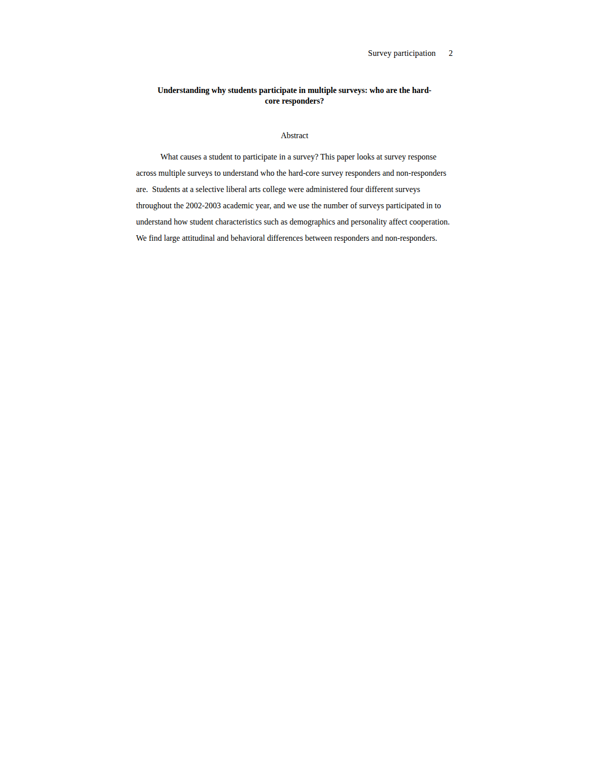Survey participation2
Understanding why students participate in multiple surveys: who are the hard-core responders?
Abstract
What causes a student to participate in a survey? This paper looks at survey response across multiple surveys to understand who the hard-core survey responders and non-responders are. Students at a selective liberal arts college were administered four different surveys throughout the 2002-2003 academic year, and we use the number of surveys participated in to understand how student characteristics such as demographics and personality affect cooperation. We find large attitudinal and behavioral differences between responders and non-responders.